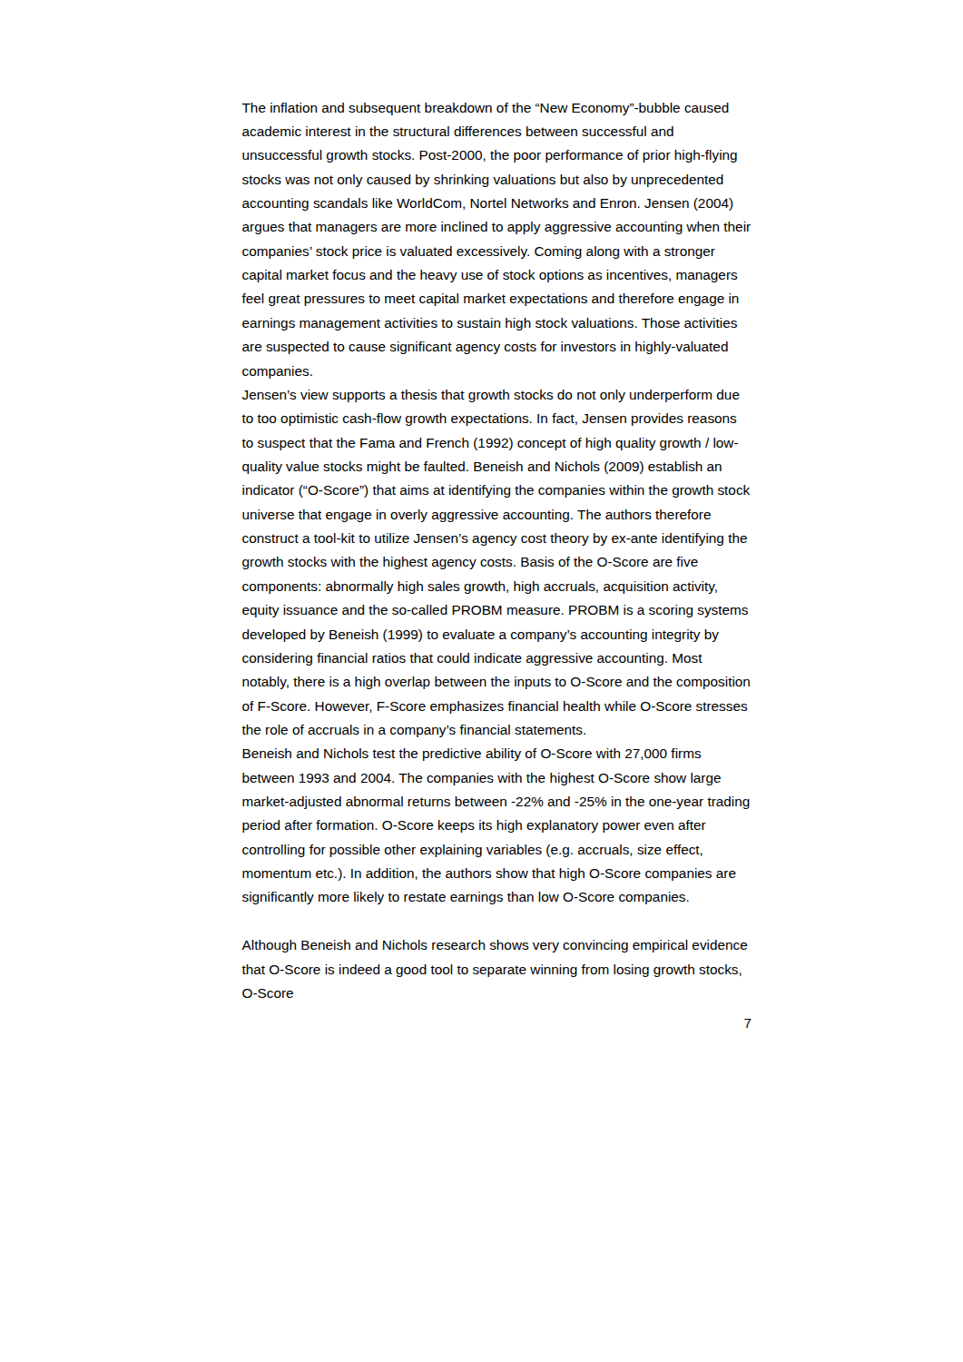The inflation and subsequent breakdown of the “New Economy”-bubble caused academic interest in the structural differences between successful and unsuccessful growth stocks. Post-2000, the poor performance of prior high-flying stocks was not only caused by shrinking valuations but also by unprecedented accounting scandals like WorldCom, Nortel Networks and Enron. Jensen (2004) argues that managers are more inclined to apply aggressive accounting when their companies’ stock price is valuated excessively. Coming along with a stronger capital market focus and the heavy use of stock options as incentives, managers feel great pressures to meet capital market expectations and therefore engage in earnings management activities to sustain high stock valuations. Those activities are suspected to cause significant agency costs for investors in highly-valuated companies.
Jensen’s view supports a thesis that growth stocks do not only underperform due to too optimistic cash-flow growth expectations. In fact, Jensen provides reasons to suspect that the Fama and French (1992) concept of high quality growth / low-quality value stocks might be faulted. Beneish and Nichols (2009) establish an indicator (“O-Score”) that aims at identifying the companies within the growth stock universe that engage in overly aggressive accounting. The authors therefore construct a tool-kit to utilize Jensen’s agency cost theory by ex-ante identifying the growth stocks with the highest agency costs. Basis of the O-Score are five components: abnormally high sales growth, high accruals, acquisition activity, equity issuance and the so-called PROBM measure. PROBM is a scoring systems developed by Beneish (1999) to evaluate a company’s accounting integrity by considering financial ratios that could indicate aggressive accounting. Most notably, there is a high overlap between the inputs to O-Score and the composition of F-Score. However, F-Score emphasizes financial health while O-Score stresses the role of accruals in a company’s financial statements.
Beneish and Nichols test the predictive ability of O-Score with 27,000 firms between 1993 and 2004. The companies with the highest O-Score show large market-adjusted abnormal returns between -22% and -25% in the one-year trading period after formation. O-Score keeps its high explanatory power even after controlling for possible other explaining variables (e.g. accruals, size effect, momentum etc.). In addition, the authors show that high O-Score companies are significantly more likely to restate earnings than low O-Score companies.
Although Beneish and Nichols research shows very convincing empirical evidence that O-Score is indeed a good tool to separate winning from losing growth stocks, O-Score
7